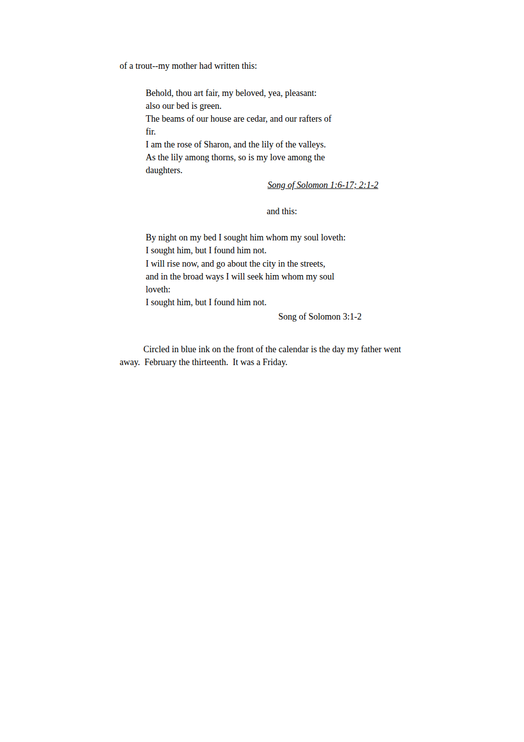of a trout--my mother had written this:
Behold, thou art fair, my beloved, yea, pleasant:
also our bed is green.
The beams of our house are cedar, and our rafters of
fir.
I am the rose of Sharon, and the lily of the valleys.
As the lily among thorns, so is my love among the
daughters.
Song of Solomon 1:6-17; 2:1-2
and this:
By night on my bed I sought him whom my soul loveth:
I sought him, but I found him not.
I will rise now, and go about the city in the streets,
and in the broad ways I will seek him whom my soul
loveth:
I sought him, but I found him not.
Song of Solomon 3:1-2
Circled in blue ink on the front of the calendar is the day my father went away. February the thirteenth. It was a Friday.